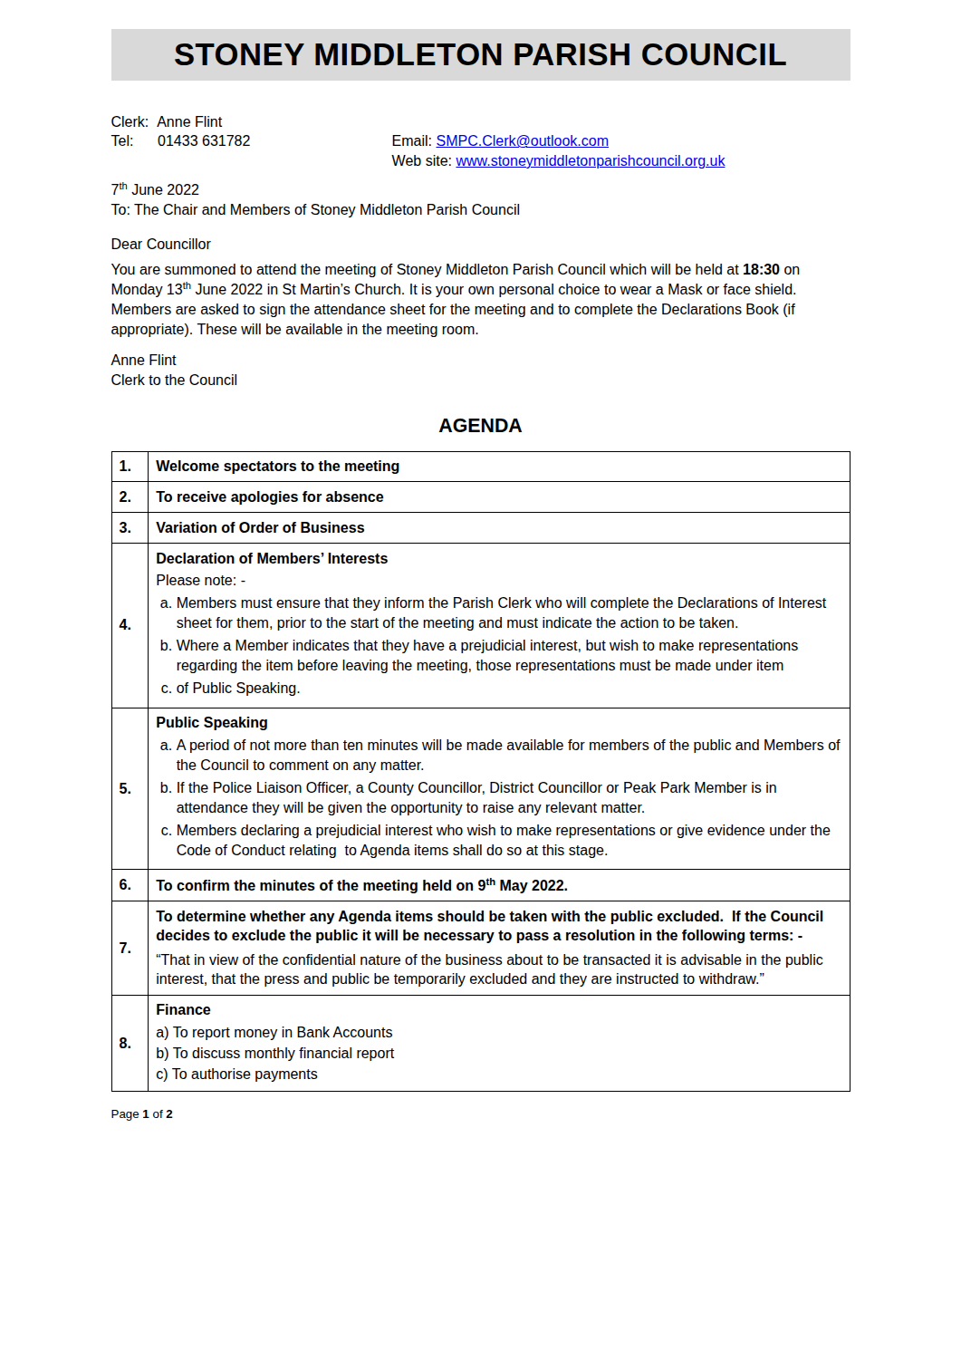STONEY MIDDLETON PARISH COUNCIL
| Clerk: Anne Flint | |
| Tel: 01433 631782 | Email: SMPC.Clerk@outlook.com |
| | Web site: www.stoneymiddletonparishcouncil.org.uk |
7th June 2022
To: The Chair and Members of Stoney Middleton Parish Council
Dear Councillor
You are summoned to attend the meeting of Stoney Middleton Parish Council which will be held at 18:30 on Monday 13th June 2022 in St Martin’s Church. It is your own personal choice to wear a Mask or face shield. Members are asked to sign the attendance sheet for the meeting and to complete the Declarations Book (if appropriate). These will be available in the meeting room.
Anne Flint
Clerk to the Council
AGENDA
| 1. | Welcome spectators to the meeting |
| 2. | To receive apologies for absence |
| 3. | Variation of Order of Business |
| 4. | Declaration of Members’ Interests Please note: - Members must ensure that they inform the Parish Clerk who will complete the Declarations of Interest sheet for them, prior to the start of the meeting and must indicate the action to be taken. Where a Member indicates that they have a prejudicial interest, but wish to make representations regarding the item before leaving the meeting, those representations must be made under item of Public Speaking. |
| 5. | Public Speaking A period of not more than ten minutes will be made available for members of the public and Members of the Council to comment on any matter. If the Police Liaison Officer, a County Councillor, District Councillor or Peak Park Member is in attendance they will be given the opportunity to raise any relevant matter. Members declaring a prejudicial interest who wish to make representations or give evidence under the Code of Conduct relating to Agenda items shall do so at this stage. |
| 6. | To confirm the minutes of the meeting held on 9 th May 2022. |
| 7. | To determine whether any Agenda items should be taken with the public excluded. If the Council decides to exclude the public it will be necessary to pass a resolution in the following terms: - “That in view of the confidential nature of the business about to be transacted it is advisable in the public interest, that the press and public be temporarily excluded and they are instructed to withdraw.” |
| 8. | Finance a) To report money in Bank Accounts b) To discuss monthly financial report c) To authorise payments |
Page 1 of 2